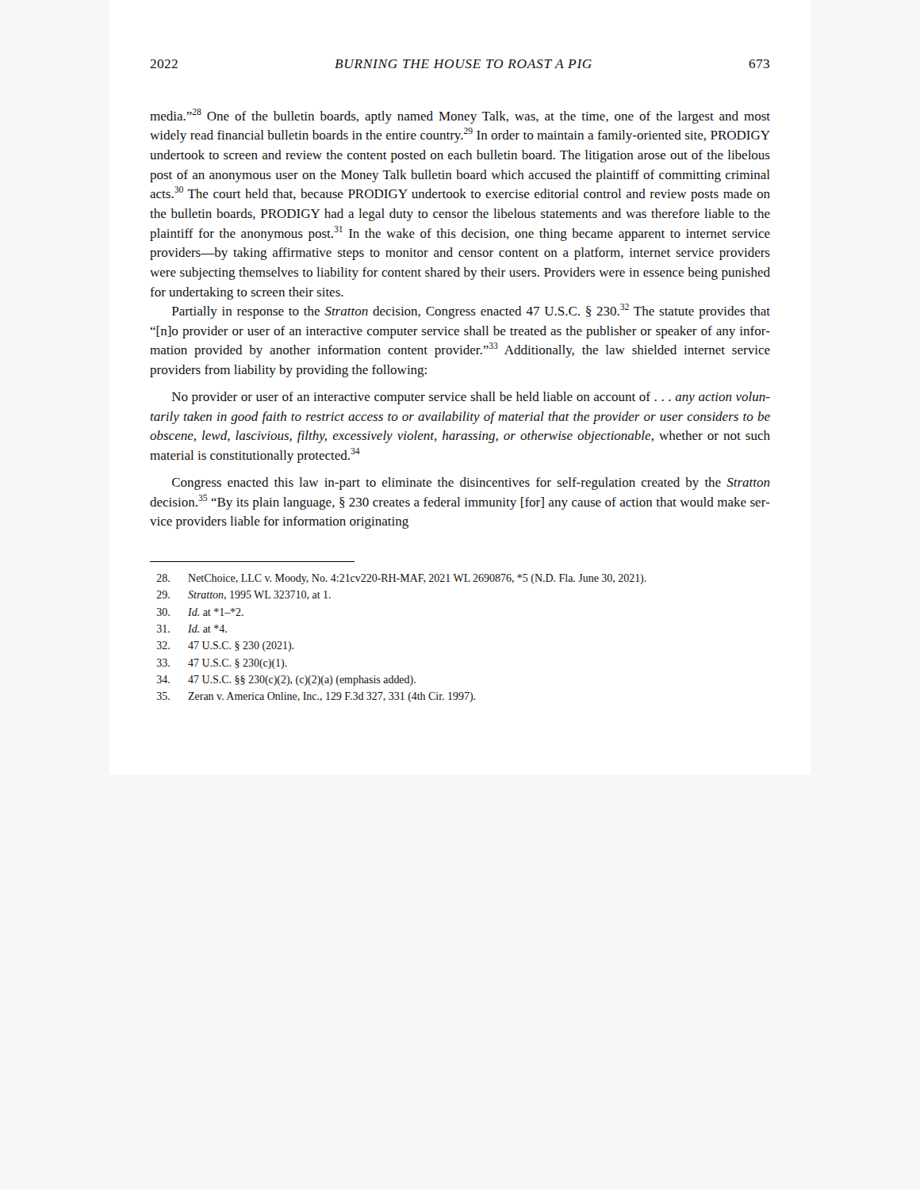2022 Burning the House to Roast a Pig 673
media.”28 One of the bulletin boards, aptly named Money Talk, was, at the time, one of the largest and most widely read financial bulletin boards in the entire country.29 In order to maintain a family-oriented site, PRODIGY undertook to screen and review the content posted on each bulletin board. The litigation arose out of the libelous post of an anonymous user on the Money Talk bulletin board which accused the plaintiff of committing criminal acts.30 The court held that, because PRODIGY undertook to exercise editorial control and review posts made on the bulletin boards, PRODIGY had a legal duty to censor the libelous statements and was therefore liable to the plaintiff for the anonymous post.31 In the wake of this decision, one thing became apparent to internet service providers—by taking affirmative steps to monitor and censor content on a platform, internet service providers were subjecting themselves to liability for content shared by their users. Providers were in essence being punished for undertaking to screen their sites.
Partially in response to the Stratton decision, Congress enacted 47 U.S.C. § 230.32 The statute provides that “[n]o provider or user of an interactive computer service shall be treated as the publisher or speaker of any information provided by another information content provider.”33 Additionally, the law shielded internet service providers from liability by providing the following:
No provider or user of an interactive computer service shall be held liable on account of . . . any action voluntarily taken in good faith to restrict access to or availability of material that the provider or user considers to be obscene, lewd, lascivious, filthy, excessively violent, harassing, or otherwise objectionable, whether or not such material is constitutionally protected.34
Congress enacted this law in-part to eliminate the disincentives for self-regulation created by the Stratton decision.35 “By its plain language, § 230 creates a federal immunity [for] any cause of action that would make service providers liable for information originating
28. NetChoice, LLC v. Moody, No. 4:21cv220-RH-MAF, 2021 WL 2690876, *5 (N.D. Fla. June 30, 2021).
29. Stratton, 1995 WL 323710, at 1.
30. Id. at *1–*2.
31. Id. at *4.
32. 47 U.S.C. § 230 (2021).
33. 47 U.S.C. § 230(c)(1).
34. 47 U.S.C. §§ 230(c)(2), (c)(2)(a) (emphasis added).
35. Zeran v. America Online, Inc., 129 F.3d 327, 331 (4th Cir. 1997).